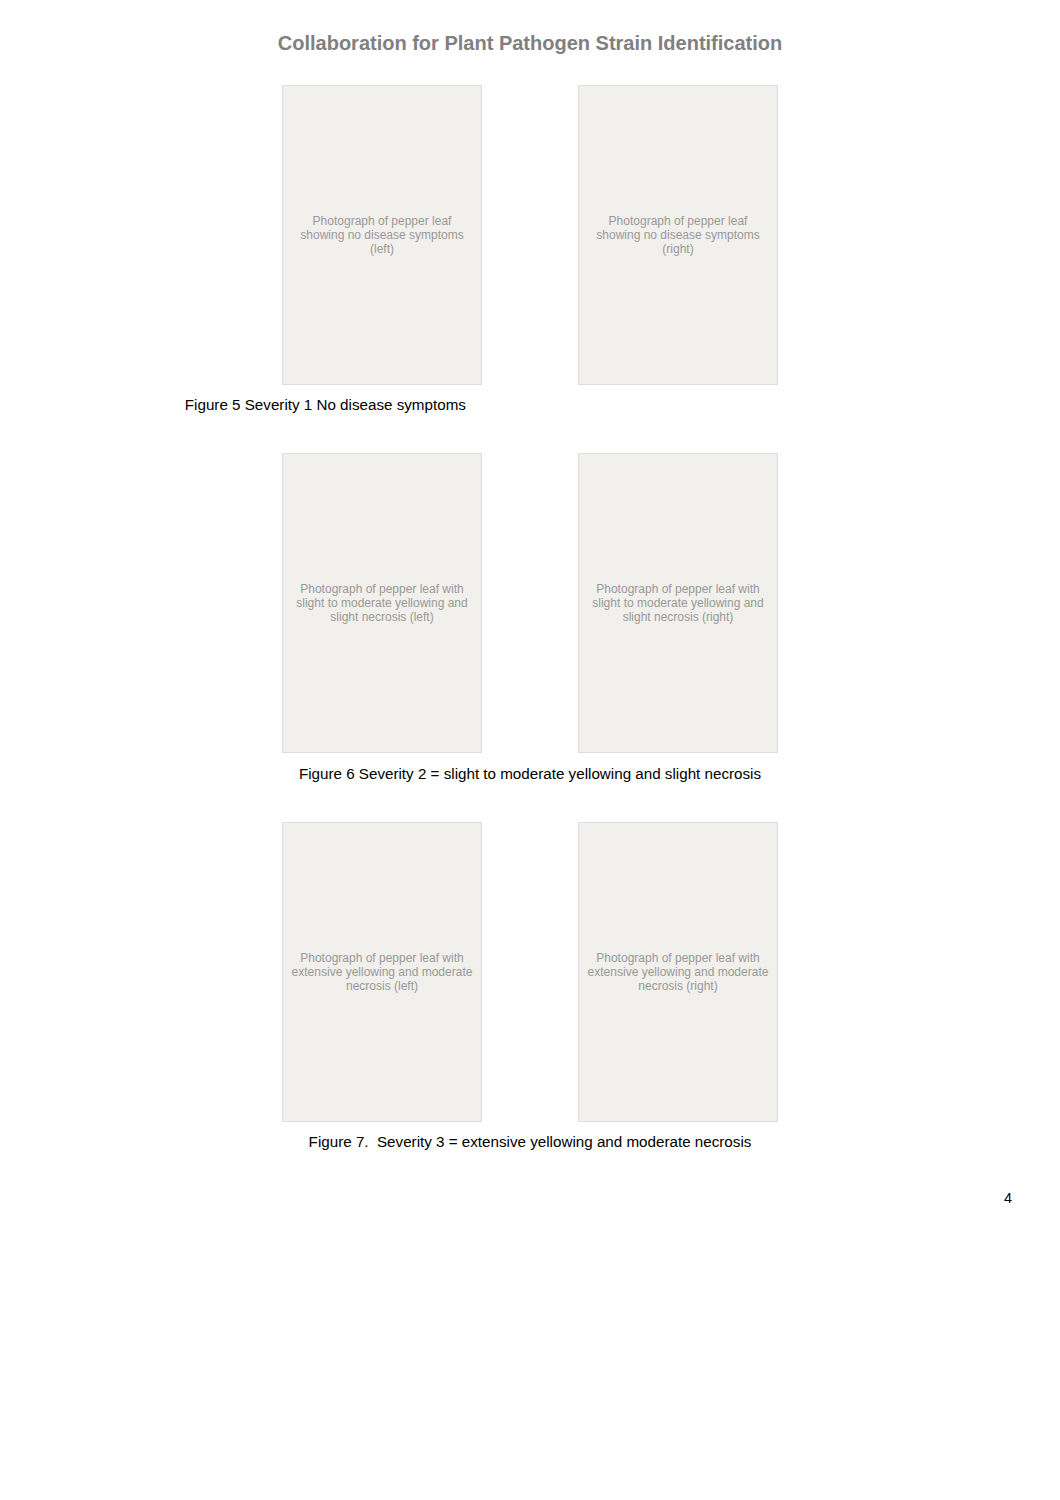Collaboration for Plant Pathogen Strain Identification
Photograph of pepper leaf showing no disease symptoms (left)
Photograph of pepper leaf showing no disease symptoms (right)
Figure 5 Severity 1 No disease symptoms
Photograph of pepper leaf with slight to moderate yellowing and slight necrosis (left)
Photograph of pepper leaf with slight to moderate yellowing and slight necrosis (right)
Figure 6 Severity 2 = slight to moderate yellowing and slight necrosis
Photograph of pepper leaf with extensive yellowing and moderate necrosis (left)
Photograph of pepper leaf with extensive yellowing and moderate necrosis (right)
Figure 7. Severity 3 = extensive yellowing and moderate necrosis
4